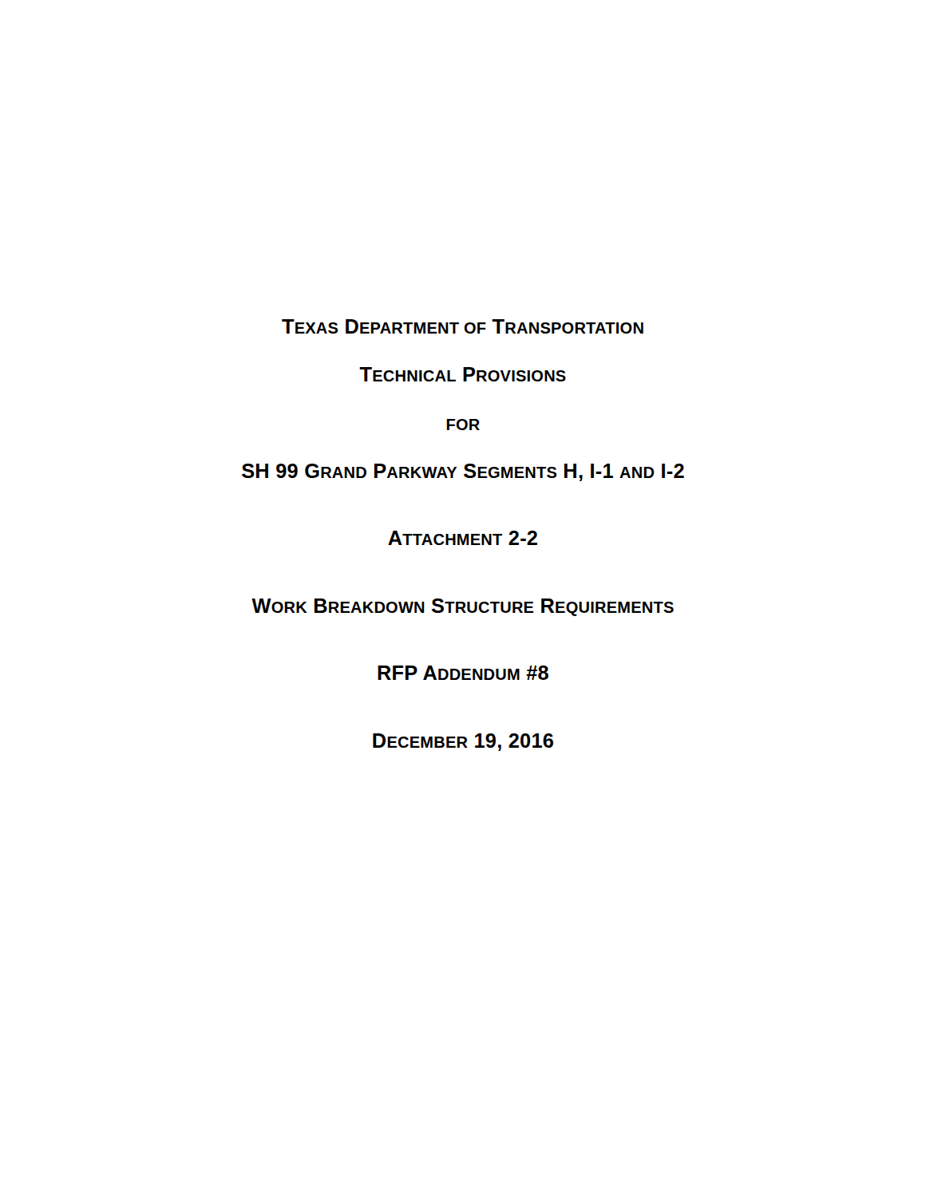Texas Department of Transportation
Technical Provisions
for
SH 99 Grand Parkway Segments H, I-1 and I-2
Attachment 2-2
Work Breakdown Structure Requirements
RFP Addendum #8
December 19, 2016